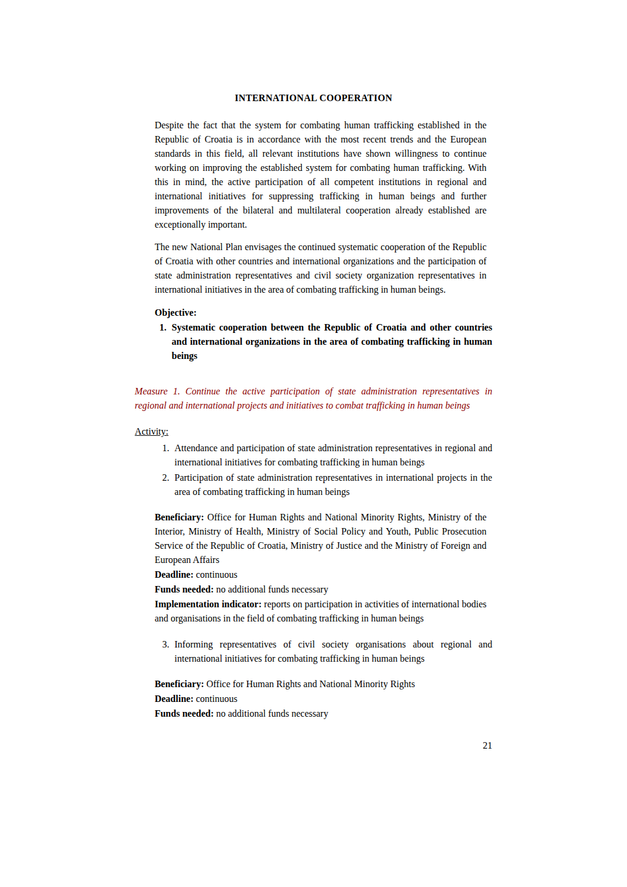INTERNATIONAL COOPERATION
Despite the fact that the system for combating human trafficking established in the Republic of Croatia is in accordance with the most recent trends and the European standards in this field, all relevant institutions have shown willingness to continue working on improving the established system for combating human trafficking. With this in mind, the active participation of all competent institutions in regional and international initiatives for suppressing trafficking in human beings and further improvements of the bilateral and multilateral cooperation already established are exceptionally important.
The new National Plan envisages the continued systematic cooperation of the Republic of Croatia with other countries and international organizations and the participation of state administration representatives and civil society organization representatives in international initiatives in the area of combating trafficking in human beings.
Objective:
Systematic cooperation between the Republic of Croatia and other countries and international organizations in the area of combating trafficking in human beings
Measure 1. Continue the active participation of state administration representatives in regional and international projects and initiatives to combat trafficking in human beings
Activity:
Attendance and participation of state administration representatives in regional and international initiatives for combating trafficking in human beings
Participation of state administration representatives in international projects in the area of combating trafficking in human beings
Beneficiary: Office for Human Rights and National Minority Rights, Ministry of the Interior, Ministry of Health, Ministry of Social Policy and Youth, Public Prosecution Service of the Republic of Croatia, Ministry of Justice and the Ministry of Foreign and European Affairs
Deadline: continuous
Funds needed: no additional funds necessary
Implementation indicator: reports on participation in activities of international bodies and organisations in the field of combating trafficking in human beings
Informing representatives of civil society organisations about regional and international initiatives for combating trafficking in human beings
Beneficiary: Office for Human Rights and National Minority Rights
Deadline: continuous
Funds needed: no additional funds necessary
21